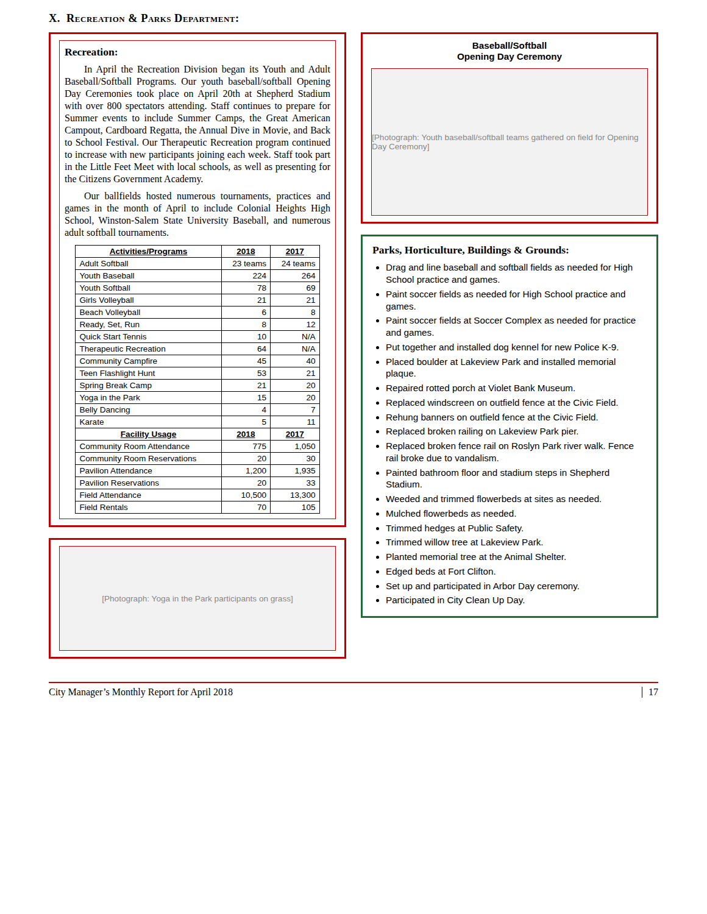X. Recreation & Parks Department:
Recreation:
In April the Recreation Division began its Youth and Adult Baseball/Softball Programs. Our youth baseball/softball Opening Day Ceremonies took place on April 20th at Shepherd Stadium with over 800 spectators attending. Staff continues to prepare for Summer events to include Summer Camps, the Great American Campout, Cardboard Regatta, the Annual Dive in Movie, and Back to School Festival. Our Therapeutic Recreation program continued to increase with new participants joining each week. Staff took part in the Little Feet Meet with local schools, as well as presenting for the Citizens Government Academy.
Our ballfields hosted numerous tournaments, practices and games in the month of April to include Colonial Heights High School, Winston-Salem State University Baseball, and numerous adult softball tournaments.
| Activities/Programs | 2018 | 2017 |
| --- | --- | --- |
| Adult Softball | 23 teams | 24 teams |
| Youth Baseball | 224 | 264 |
| Youth Softball | 78 | 69 |
| Girls Volleyball | 21 | 21 |
| Beach Volleyball | 6 | 8 |
| Ready, Set, Run | 8 | 12 |
| Quick Start Tennis | 10 | N/A |
| Therapeutic Recreation | 64 | N/A |
| Community Campfire | 45 | 40 |
| Teen Flashlight Hunt | 53 | 21 |
| Spring Break Camp | 21 | 20 |
| Yoga in the Park | 15 | 20 |
| Belly Dancing | 4 | 7 |
| Karate | 5 | 11 |
| Facility Usage | 2018 | 2017 |
| Community Room Attendance | 775 | 1,050 |
| Community Room Reservations | 20 | 30 |
| Pavilion Attendance | 1,200 | 1,935 |
| Pavilion Reservations | 20 | 33 |
| Field Attendance | 10,500 | 13,300 |
| Field Rentals | 70 | 105 |
[Photograph: Yoga in the Park participants on grass]
Baseball/Softball
Opening Day Ceremony
[Photograph: Youth baseball/softball teams gathered on field for Opening Day Ceremony]
Parks, Horticulture, Buildings & Grounds:
Drag and line baseball and softball fields as needed for High School practice and games.
Paint soccer fields as needed for High School practice and games.
Paint soccer fields at Soccer Complex as needed for practice and games.
Put together and installed dog kennel for new Police K-9.
Placed boulder at Lakeview Park and installed memorial plaque.
Repaired rotted porch at Violet Bank Museum.
Replaced windscreen on outfield fence at the Civic Field.
Rehung banners on outfield fence at the Civic Field.
Replaced broken railing on Lakeview Park pier.
Replaced broken fence rail on Roslyn Park river walk. Fence rail broke due to vandalism.
Painted bathroom floor and stadium steps in Shepherd Stadium.
Weeded and trimmed flowerbeds at sites as needed.
Mulched flowerbeds as needed.
Trimmed hedges at Public Safety.
Trimmed willow tree at Lakeview Park.
Planted memorial tree at the Animal Shelter.
Edged beds at Fort Clifton.
Set up and participated in Arbor Day ceremony.
Participated in City Clean Up Day.
City Manager’s Monthly Report for April 2018
17